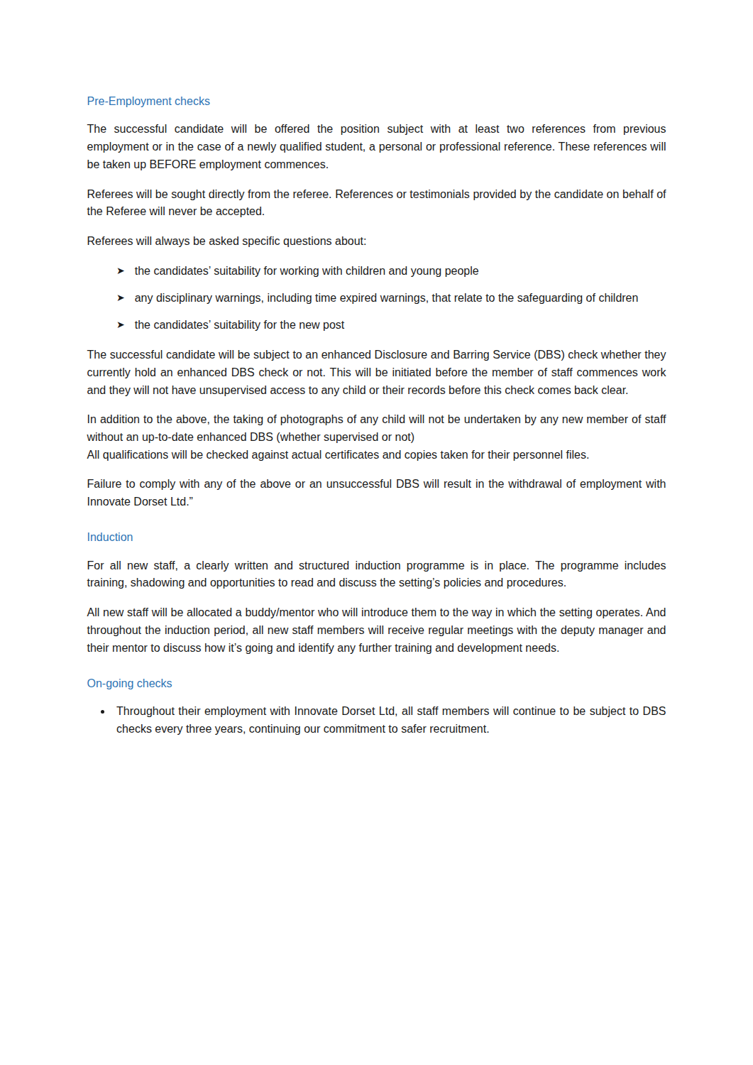Pre-Employment checks
The successful candidate will be offered the position subject with at least two references from previous employment or in the case of a newly qualified student, a personal or professional reference. These references will be taken up BEFORE employment commences.
Referees will be sought directly from the referee. References or testimonials provided by the candidate on behalf of the Referee will never be accepted.
Referees will always be asked specific questions about:
the candidates’ suitability for working with children and young people
any disciplinary warnings, including time expired warnings, that relate to the safeguarding of children
the candidates’ suitability for the new post
The successful candidate will be subject to an enhanced Disclosure and Barring Service (DBS) check whether they currently hold an enhanced DBS check or not. This will be initiated before the member of staff commences work and they will not have unsupervised access to any child or their records before this check comes back clear.
In addition to the above, the taking of photographs of any child will not be undertaken by any new member of staff without an up-to-date enhanced DBS (whether supervised or not)
All qualifications will be checked against actual certificates and copies taken for their personnel files.
Failure to comply with any of the above or an unsuccessful DBS will result in the withdrawal of employment with Innovate Dorset Ltd.”
Induction
For all new staff, a clearly written and structured induction programme is in place. The programme includes training, shadowing and opportunities to read and discuss the setting’s policies and procedures.
All new staff will be allocated a buddy/mentor who will introduce them to the way in which the setting operates. And throughout the induction period, all new staff members will receive regular meetings with the deputy manager and their mentor to discuss how it’s going and identify any further training and development needs.
On-going checks
Throughout their employment with Innovate Dorset Ltd, all staff members will continue to be subject to DBS checks every three years, continuing our commitment to safer recruitment.